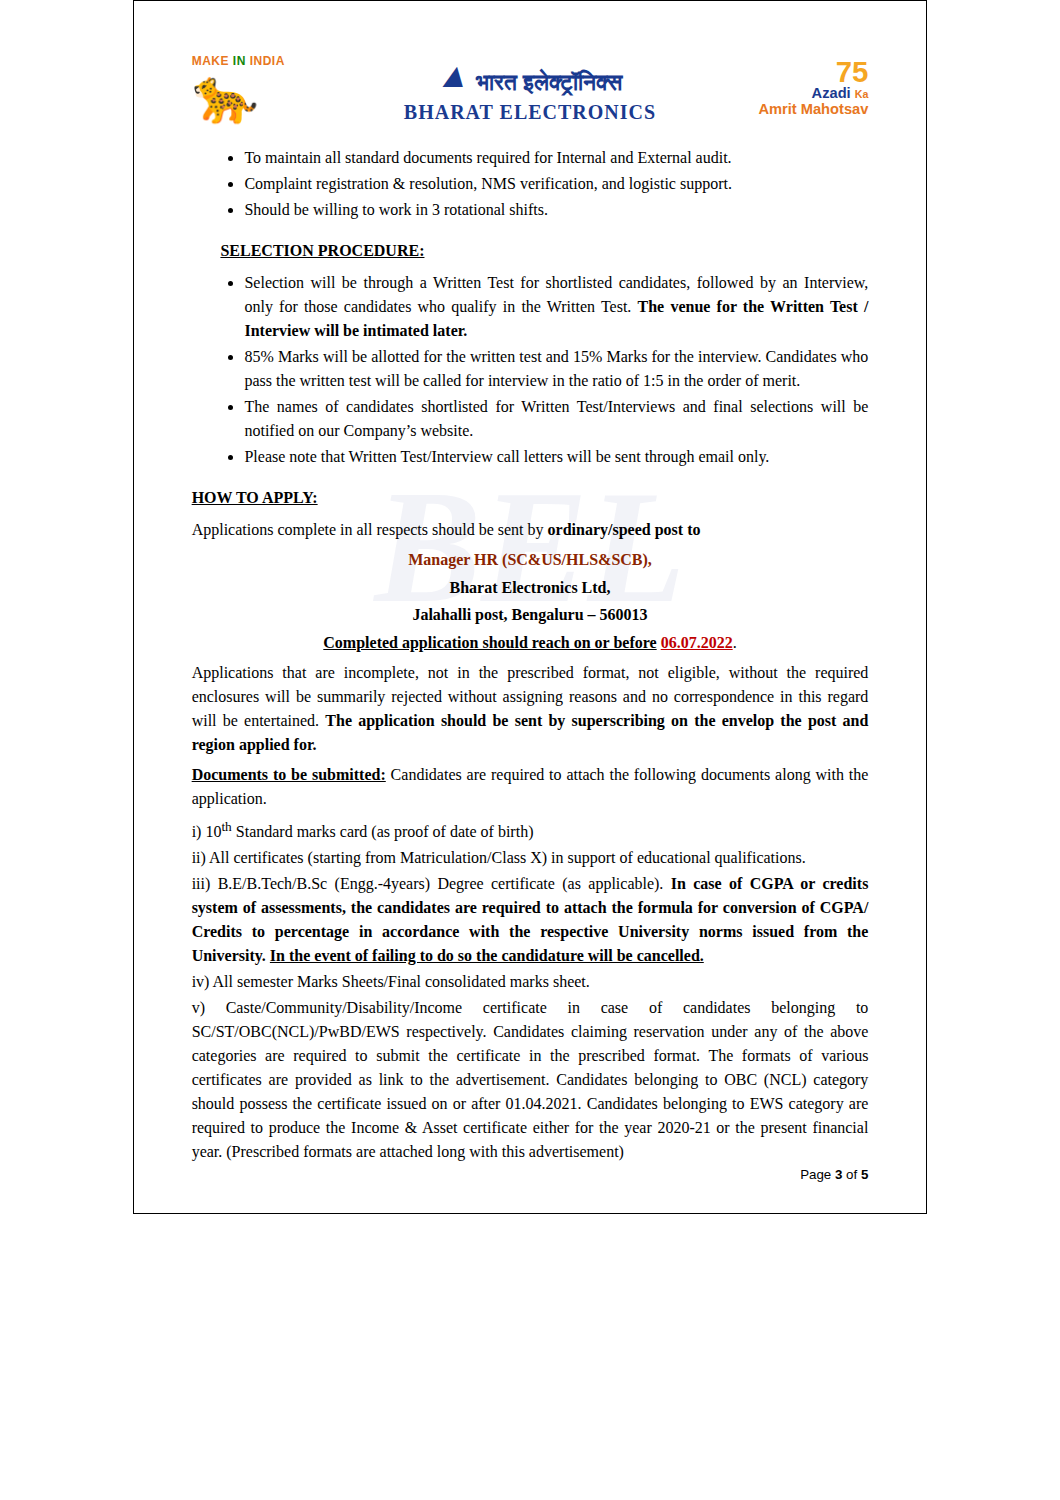BEL
MAKE IN INDIA
🐆
▲भारत इलेक्ट्रॉनिक्स BHARAT ELECTRONICS
75
Azadi Ka
Amrit Mahotsav
To maintain all standard documents required for Internal and External audit.
Complaint registration & resolution, NMS verification, and logistic support.
Should be willing to work in 3 rotational shifts.
SELECTION PROCEDURE:
Selection will be through a Written Test for shortlisted candidates, followed by an Interview, only for those candidates who qualify in the Written Test. The venue for the Written Test / Interview will be intimated later.
85% Marks will be allotted for the written test and 15% Marks for the interview. Candidates who pass the written test will be called for interview in the ratio of 1:5 in the order of merit.
The names of candidates shortlisted for Written Test/Interviews and final selections will be notified on our Company’s website.
Please note that Written Test/Interview call letters will be sent through email only.
HOW TO APPLY:
Applications complete in all respects should be sent by ordinary/speed post to
Manager HR (SC&US/HLS&SCB),
Bharat Electronics Ltd,
Jalahalli post, Bengaluru – 560013
Completed application should reach on or before 06.07.2022.
Applications that are incomplete, not in the prescribed format, not eligible, without the required enclosures will be summarily rejected without assigning reasons and no correspondence in this regard will be entertained. The application should be sent by superscribing on the envelop the post and region applied for.
Documents to be submitted: Candidates are required to attach the following documents along with the application.
i) 10th Standard marks card (as proof of date of birth)
ii) All certificates (starting from Matriculation/Class X) in support of educational qualifications.
iii) B.E/B.Tech/B.Sc (Engg.-4years) Degree certificate (as applicable). In case of CGPA or credits system of assessments, the candidates are required to attach the formula for conversion of CGPA/ Credits to percentage in accordance with the respective University norms issued from the University. In the event of failing to do so the candidature will be cancelled.
iv) All semester Marks Sheets/Final consolidated marks sheet.
v) Caste/Community/Disability/Income certificate in case of candidates belonging to SC/ST/OBC(NCL)/PwBD/EWS respectively. Candidates claiming reservation under any of the above categories are required to submit the certificate in the prescribed format. The formats of various certificates are provided as link to the advertisement. Candidates belonging to OBC (NCL) category should possess the certificate issued on or after 01.04.2021. Candidates belonging to EWS category are required to produce the Income & Asset certificate either for the year 2020-21 or the present financial year. (Prescribed formats are attached long with this advertisement)
Page 3 of 5